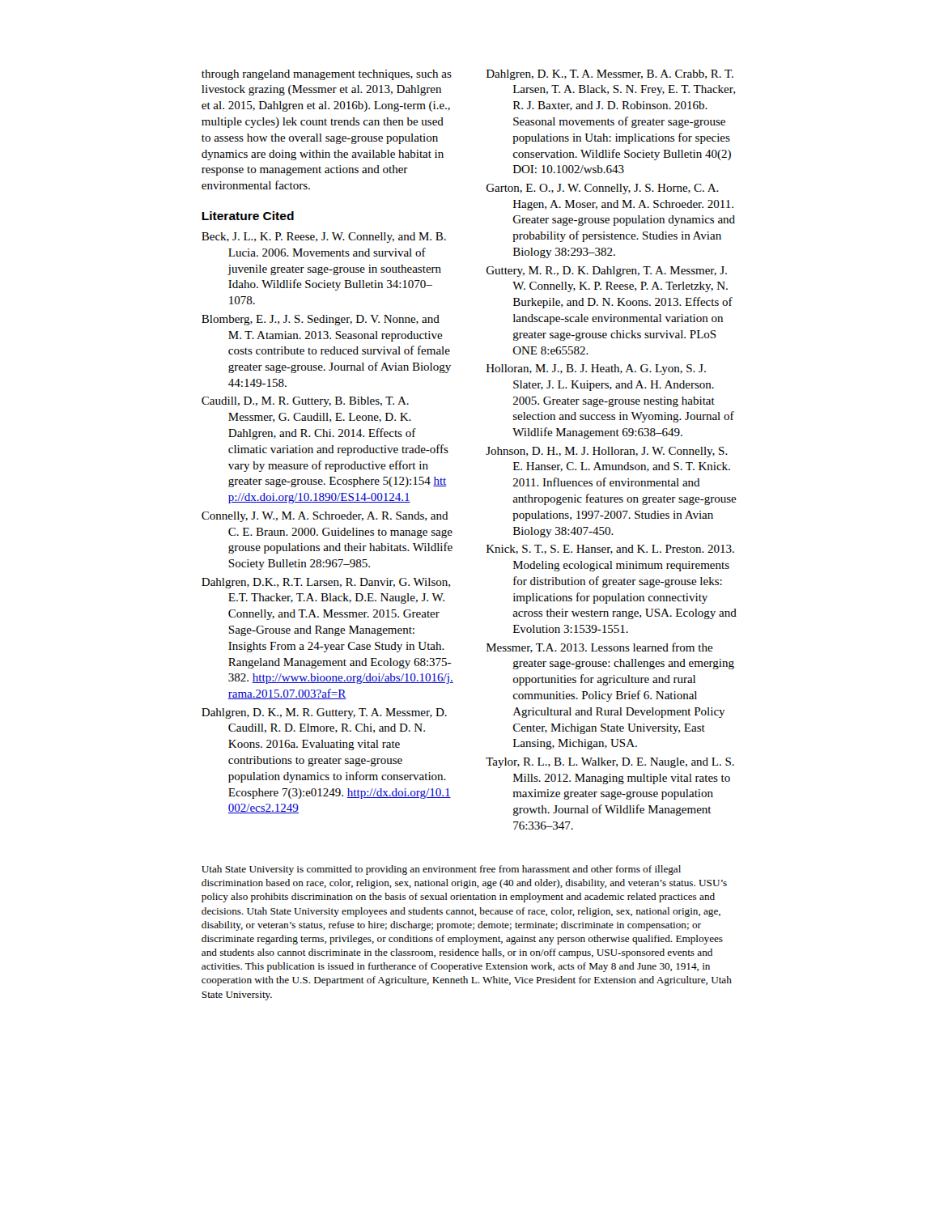through rangeland management techniques, such as livestock grazing (Messmer et al. 2013, Dahlgren et al. 2015, Dahlgren et al. 2016b). Long-term (i.e., multiple cycles) lek count trends can then be used to assess how the overall sage-grouse population dynamics are doing within the available habitat in response to management actions and other environmental factors.
Literature Cited
Beck, J. L., K. P. Reese, J. W. Connelly, and M. B. Lucia. 2006. Movements and survival of juvenile greater sage-grouse in southeastern Idaho. Wildlife Society Bulletin 34:1070–1078.
Blomberg, E. J., J. S. Sedinger, D. V. Nonne, and M. T. Atamian. 2013. Seasonal reproductive costs contribute to reduced survival of female greater sage-grouse. Journal of Avian Biology 44:149-158.
Caudill, D., M. R. Guttery, B. Bibles, T. A. Messmer, G. Caudill, E. Leone, D. K. Dahlgren, and R. Chi. 2014. Effects of climatic variation and reproductive trade-offs vary by measure of reproductive effort in greater sage-grouse. Ecosphere 5(12):154 http://dx.doi.org/10.1890/ES14-00124.1
Connelly, J. W., M. A. Schroeder, A. R. Sands, and C. E. Braun. 2000. Guidelines to manage sage grouse populations and their habitats. Wildlife Society Bulletin 28:967–985.
Dahlgren, D.K., R.T. Larsen, R. Danvir, G. Wilson, E.T. Thacker, T.A. Black, D.E. Naugle, J. W. Connelly, and T.A. Messmer. 2015. Greater Sage-Grouse and Range Management: Insights From a 24-year Case Study in Utah. Rangeland Management and Ecology 68:375-382. http://www.bioone.org/doi/abs/10.1016/j.rama.2015.07.003?af=R
Dahlgren, D. K., M. R. Guttery, T. A. Messmer, D. Caudill, R. D. Elmore, R. Chi, and D. N. Koons. 2016a. Evaluating vital rate contributions to greater sage-grouse population dynamics to inform conservation. Ecosphere 7(3):e01249. http://dx.doi.org/10.1002/ecs2.1249
Dahlgren, D. K., T. A. Messmer, B. A. Crabb, R. T. Larsen, T. A. Black, S. N. Frey, E. T. Thacker, R. J. Baxter, and J. D. Robinson. 2016b. Seasonal movements of greater sage-grouse populations in Utah: implications for species conservation. Wildlife Society Bulletin 40(2) DOI: 10.1002/wsb.643
Garton, E. O., J. W. Connelly, J. S. Horne, C. A. Hagen, A. Moser, and M. A. Schroeder. 2011. Greater sage-grouse population dynamics and probability of persistence. Studies in Avian Biology 38:293–382.
Guttery, M. R., D. K. Dahlgren, T. A. Messmer, J. W. Connelly, K. P. Reese, P. A. Terletzky, N. Burkepile, and D. N. Koons. 2013. Effects of landscape-scale environmental variation on greater sage-grouse chicks survival. PLoS ONE 8:e65582.
Holloran, M. J., B. J. Heath, A. G. Lyon, S. J. Slater, J. L. Kuipers, and A. H. Anderson. 2005. Greater sage-grouse nesting habitat selection and success in Wyoming. Journal of Wildlife Management 69:638–649.
Johnson, D. H., M. J. Holloran, J. W. Connelly, S. E. Hanser, C. L. Amundson, and S. T. Knick. 2011. Influences of environmental and anthropogenic features on greater sage-grouse populations, 1997-2007. Studies in Avian Biology 38:407-450.
Knick, S. T., S. E. Hanser, and K. L. Preston. 2013. Modeling ecological minimum requirements for distribution of greater sage-grouse leks: implications for population connectivity across their western range, USA. Ecology and Evolution 3:1539-1551.
Messmer, T.A. 2013. Lessons learned from the greater sage-grouse: challenges and emerging opportunities for agriculture and rural communities. Policy Brief 6. National Agricultural and Rural Development Policy Center, Michigan State University, East Lansing, Michigan, USA.
Taylor, R. L., B. L. Walker, D. E. Naugle, and L. S. Mills. 2012. Managing multiple vital rates to maximize greater sage-grouse population growth. Journal of Wildlife Management 76:336–347.
Utah State University is committed to providing an environment free from harassment and other forms of illegal discrimination based on race, color, religion, sex, national origin, age (40 and older), disability, and veteran’s status. USU’s policy also prohibits discrimination on the basis of sexual orientation in employment and academic related practices and decisions. Utah State University employees and students cannot, because of race, color, religion, sex, national origin, age, disability, or veteran’s status, refuse to hire; discharge; promote; demote; terminate; discriminate in compensation; or discriminate regarding terms, privileges, or conditions of employment, against any person otherwise qualified. Employees and students also cannot discriminate in the classroom, residence halls, or in on/off campus, USU-sponsored events and activities. This publication is issued in furtherance of Cooperative Extension work, acts of May 8 and June 30, 1914, in cooperation with the U.S. Department of Agriculture, Kenneth L. White, Vice President for Extension and Agriculture, Utah State University.